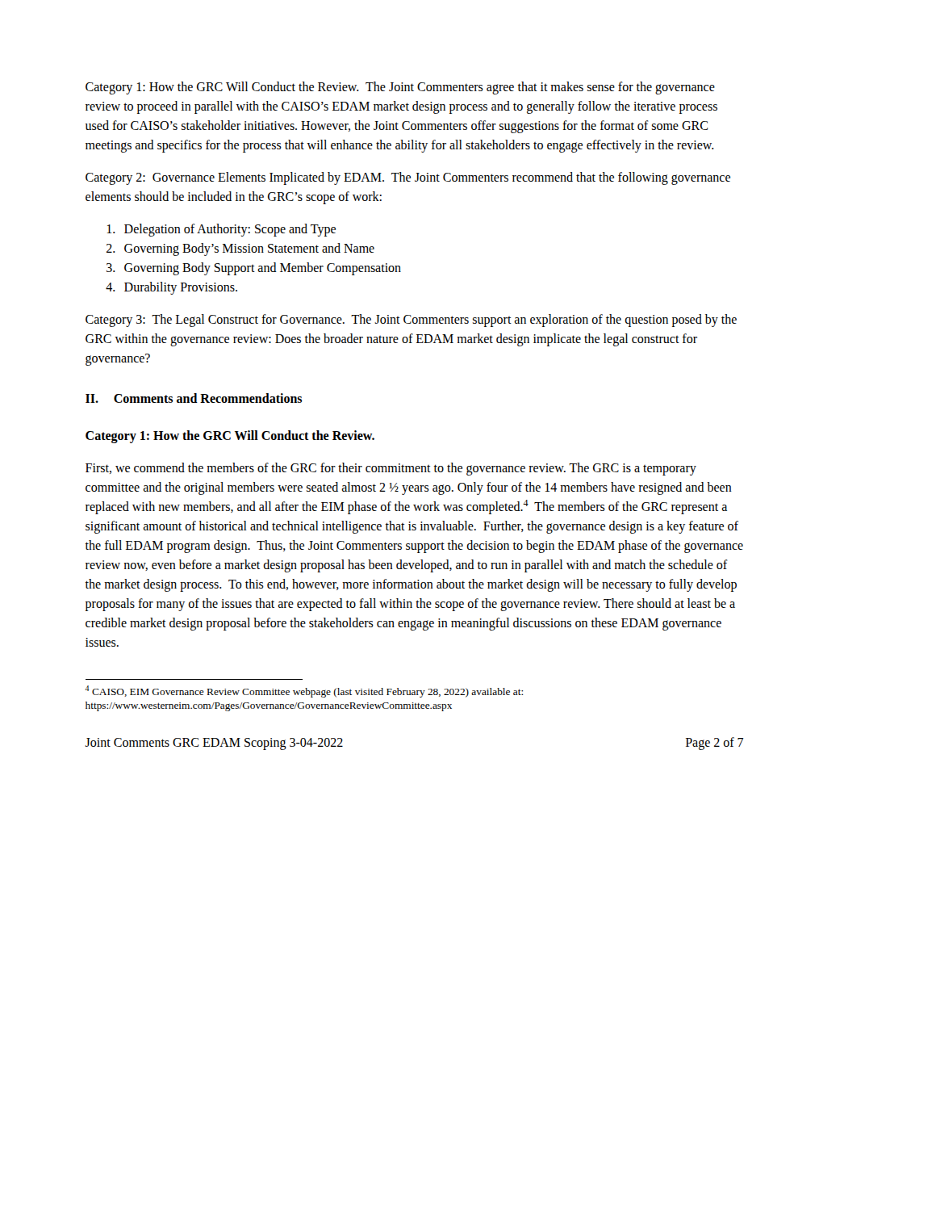Category 1: How the GRC Will Conduct the Review. The Joint Commenters agree that it makes sense for the governance review to proceed in parallel with the CAISO’s EDAM market design process and to generally follow the iterative process used for CAISO’s stakeholder initiatives. However, the Joint Commenters offer suggestions for the format of some GRC meetings and specifics for the process that will enhance the ability for all stakeholders to engage effectively in the review.
Category 2: Governance Elements Implicated by EDAM. The Joint Commenters recommend that the following governance elements should be included in the GRC’s scope of work:
Delegation of Authority: Scope and Type
Governing Body’s Mission Statement and Name
Governing Body Support and Member Compensation
Durability Provisions.
Category 3: The Legal Construct for Governance. The Joint Commenters support an exploration of the question posed by the GRC within the governance review: Does the broader nature of EDAM market design implicate the legal construct for governance?
II. Comments and Recommendations
Category 1: How the GRC Will Conduct the Review.
First, we commend the members of the GRC for their commitment to the governance review. The GRC is a temporary committee and the original members were seated almost 2 ½ years ago. Only four of the 14 members have resigned and been replaced with new members, and all after the EIM phase of the work was completed.4 The members of the GRC represent a significant amount of historical and technical intelligence that is invaluable. Further, the governance design is a key feature of the full EDAM program design. Thus, the Joint Commenters support the decision to begin the EDAM phase of the governance review now, even before a market design proposal has been developed, and to run in parallel with and match the schedule of the market design process. To this end, however, more information about the market design will be necessary to fully develop proposals for many of the issues that are expected to fall within the scope of the governance review. There should at least be a credible market design proposal before the stakeholders can engage in meaningful discussions on these EDAM governance issues.
4 CAISO, EIM Governance Review Committee webpage (last visited February 28, 2022) available at: https://www.westerneim.com/Pages/Governance/GovernanceReviewCommittee.aspx
Joint Comments GRC EDAM Scoping 3-04-2022 Page 2 of 7